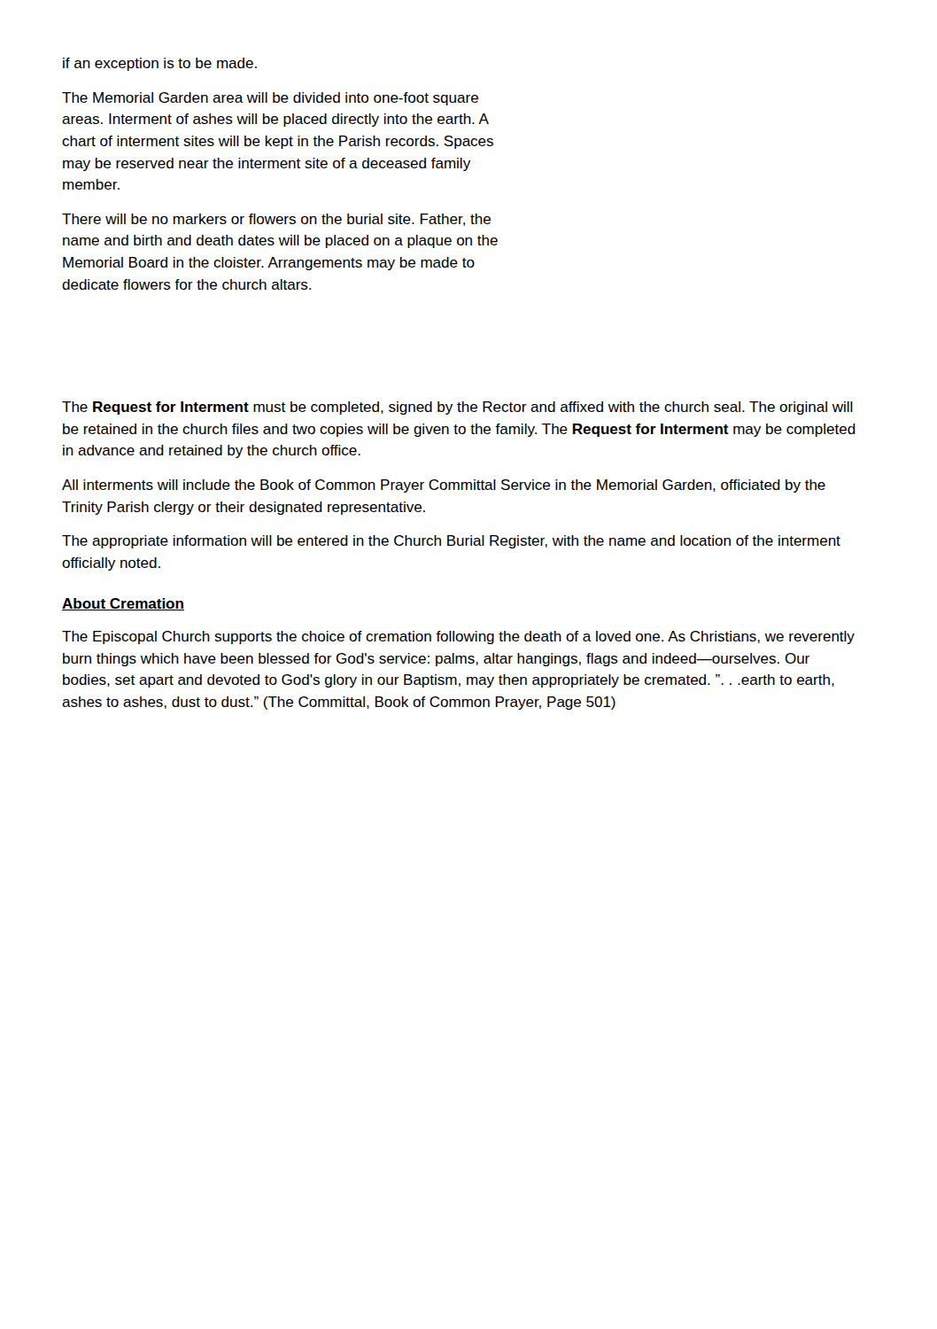if an exception is to be made.
The Memorial Garden area will be divided into one-foot square areas. Interment of ashes will be placed directly into the earth. A chart of interment sites will be kept in the Parish records. Spaces may be reserved near the interment site of a deceased family member.
There will be no markers or flowers on the burial site. Father, the name and birth and death dates will be placed on a plaque on the Memorial Board in the cloister. Arrangements may be made to dedicate flowers for the church altars.
The Request for Interment must be completed, signed by the Rector and affixed with the church seal. The original will be retained in the church files and two copies will be given to the family. The Request for Interment may be completed in advance and retained by the church office.
All interments will include the Book of Common Prayer Committal Service in the Memorial Garden, officiated by the Trinity Parish clergy or their designated representative.
The appropriate information will be entered in the Church Burial Register, with the name and location of the interment officially noted.
About Cremation
The Episcopal Church supports the choice of cremation following the death of a loved one. As Christians, we reverently burn things which have been blessed for God's service: palms, altar hangings, flags and indeed—ourselves. Our bodies, set apart and devoted to God's glory in our Baptism, may then appropriately be cremated. ”. . .earth to earth, ashes to ashes, dust to dust.” (The Committal, Book of Common Prayer, Page 501)